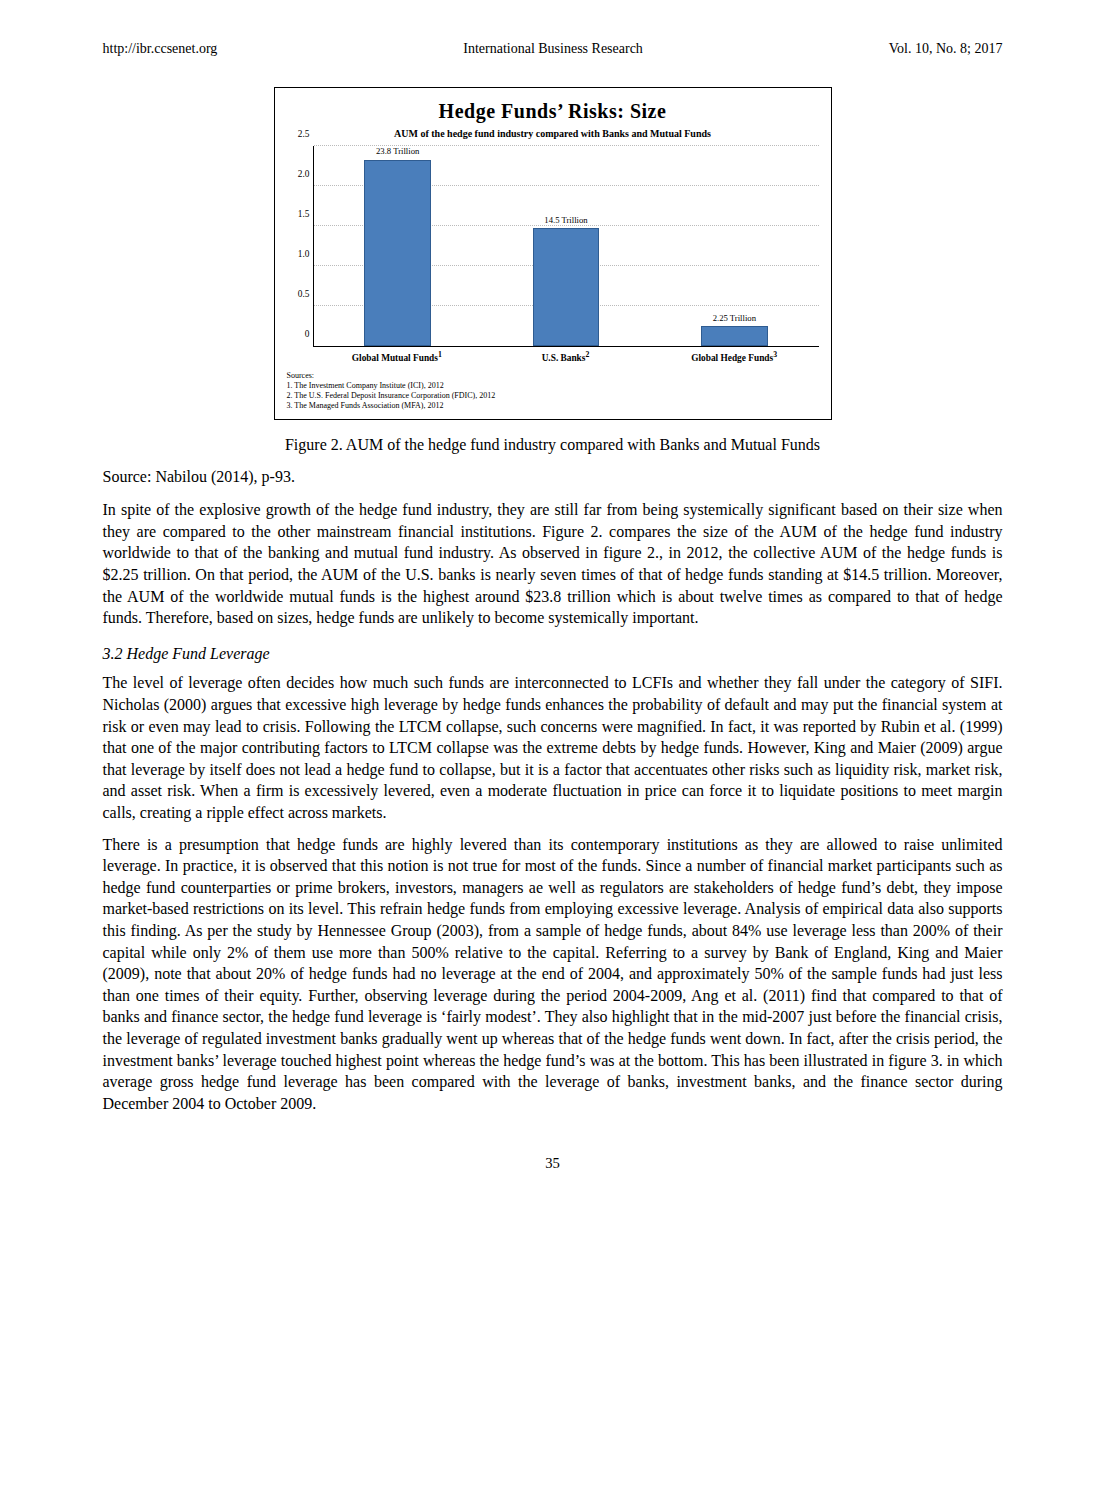http://ibr.ccsenet.org
International Business Research
Vol. 10, No. 8; 2017
Hedge Funds’ Risks: Size
AUM of the hedge fund industry compared with Banks and Mutual Funds
2.5
2.0
1.5
1.0
0.5
0
23.8 Trillion
14.5 Trillion
2.25 Trillion
Global Mutual Funds1 U.S. Banks2 Global Hedge Funds3
Sources:
1. The Investment Company Institute (ICI), 2012
2. The U.S. Federal Deposit Insurance Corporation (FDIC), 2012
3. The Managed Funds Association (MFA), 2012
Figure 2. AUM of the hedge fund industry compared with Banks and Mutual Funds
Source: Nabilou (2014), p-93.
In spite of the explosive growth of the hedge fund industry, they are still far from being systemically significant based on their size when they are compared to the other mainstream financial institutions. Figure 2. compares the size of the AUM of the hedge fund industry worldwide to that of the banking and mutual fund industry. As observed in figure 2., in 2012, the collective AUM of the hedge funds is $2.25 trillion. On that period, the AUM of the U.S. banks is nearly seven times of that of hedge funds standing at $14.5 trillion. Moreover, the AUM of the worldwide mutual funds is the highest around $23.8 trillion which is about twelve times as compared to that of hedge funds. Therefore, based on sizes, hedge funds are unlikely to become systemically important.
3.2 Hedge Fund Leverage
The level of leverage often decides how much such funds are interconnected to LCFIs and whether they fall under the category of SIFI. Nicholas (2000) argues that excessive high leverage by hedge funds enhances the probability of default and may put the financial system at risk or even may lead to crisis. Following the LTCM collapse, such concerns were magnified. In fact, it was reported by Rubin et al. (1999) that one of the major contributing factors to LTCM collapse was the extreme debts by hedge funds. However, King and Maier (2009) argue that leverage by itself does not lead a hedge fund to collapse, but it is a factor that accentuates other risks such as liquidity risk, market risk, and asset risk. When a firm is excessively levered, even a moderate fluctuation in price can force it to liquidate positions to meet margin calls, creating a ripple effect across markets.
There is a presumption that hedge funds are highly levered than its contemporary institutions as they are allowed to raise unlimited leverage. In practice, it is observed that this notion is not true for most of the funds. Since a number of financial market participants such as hedge fund counterparties or prime brokers, investors, managers ae well as regulators are stakeholders of hedge fund’s debt, they impose market-based restrictions on its level. This refrain hedge funds from employing excessive leverage. Analysis of empirical data also supports this finding. As per the study by Hennessee Group (2003), from a sample of hedge funds, about 84% use leverage less than 200% of their capital while only 2% of them use more than 500% relative to the capital. Referring to a survey by Bank of England, King and Maier (2009), note that about 20% of hedge funds had no leverage at the end of 2004, and approximately 50% of the sample funds had just less than one times of their equity. Further, observing leverage during the period 2004-2009, Ang et al. (2011) find that compared to that of banks and finance sector, the hedge fund leverage is ‘fairly modest’. They also highlight that in the mid-2007 just before the financial crisis, the leverage of regulated investment banks gradually went up whereas that of the hedge funds went down. In fact, after the crisis period, the investment banks’ leverage touched highest point whereas the hedge fund’s was at the bottom. This has been illustrated in figure 3. in which average gross hedge fund leverage has been compared with the leverage of banks, investment banks, and the finance sector during December 2004 to October 2009.
35